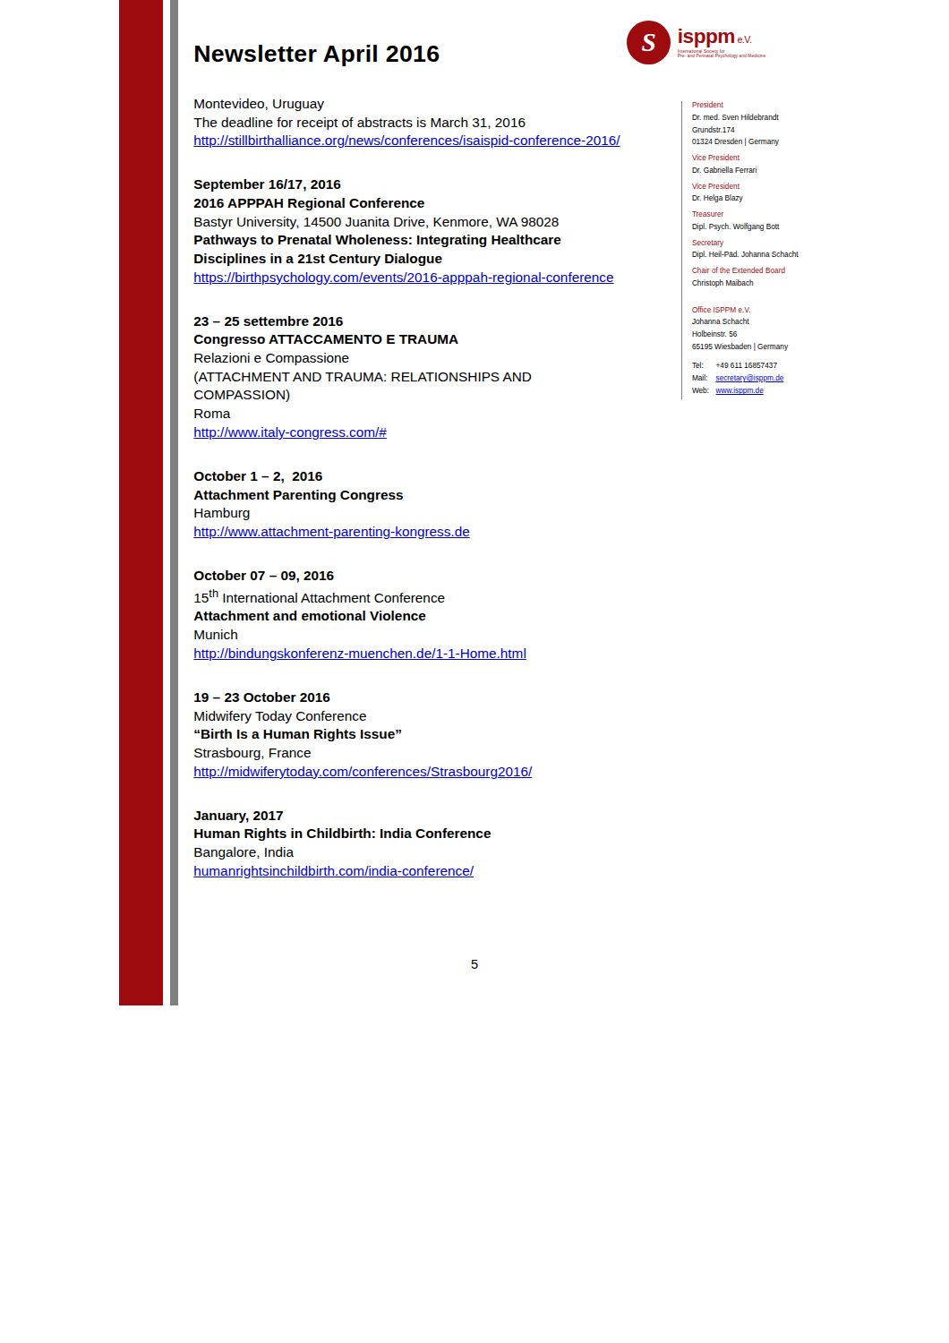Newsletter April 2016
S
isppm e.V.
International Society for
Pre- and Perinatal Psychology and Medicine
Montevideo, Uruguay
The deadline for receipt of abstracts is March 31, 2016
http://stillbirthalliance.org/news/conferences/isaispid-conference-2016/
September 16/17, 2016
2016 APPPAH Regional Conference
Bastyr University, 14500 Juanita Drive, Kenmore, WA 98028
Pathways to Prenatal Wholeness: Integrating Healthcare Disciplines in a 21st Century Dialogue
https://birthpsychology.com/events/2016-apppah-regional-conference
23 – 25 settembre 2016
Congresso ATTACCAMENTO E TRAUMA
Relazioni e Compassione
(ATTACHMENT AND TRAUMA: RELATIONSHIPS AND COMPASSION)
Roma
http://www.italy-congress.com/#
October 1 – 2, 2016
Attachment Parenting Congress
Hamburg
http://www.attachment-parenting-kongress.de
October 07 – 09, 2016
15th International Attachment Conference
Attachment and emotional Violence
Munich
http://bindungskonferenz-muenchen.de/1-1-Home.html
19 – 23 October 2016
Midwifery Today Conference
“Birth Is a Human Rights Issue”
Strasbourg, France
http://midwiferytoday.com/conferences/Strasbourg2016/
January, 2017
Human Rights in Childbirth: India Conference
Bangalore, India
humanrightsinchildbirth.com/india-conference/
President
Dr. med. Sven Hildebrandt
Grundstr.174
01324 Dresden | Germany
Vice President
Dr. Gabriella Ferrari
Vice President
Dr. Helga Blazy
Treasurer
Dipl. Psych. Wolfgang Bott
Secretary
Dipl. Heil-Päd. Johanna Schacht
Chair of the Extended Board
Christoph Maibach
Office ISPPM e.V.
Johanna Schacht
Holbeinstr. 56
65195 Wiesbaden | Germany
| Tel: | +49 611 16857437 |
| Mail: | secretary@isppm.de |
| Web: | www.isppm.de |
5